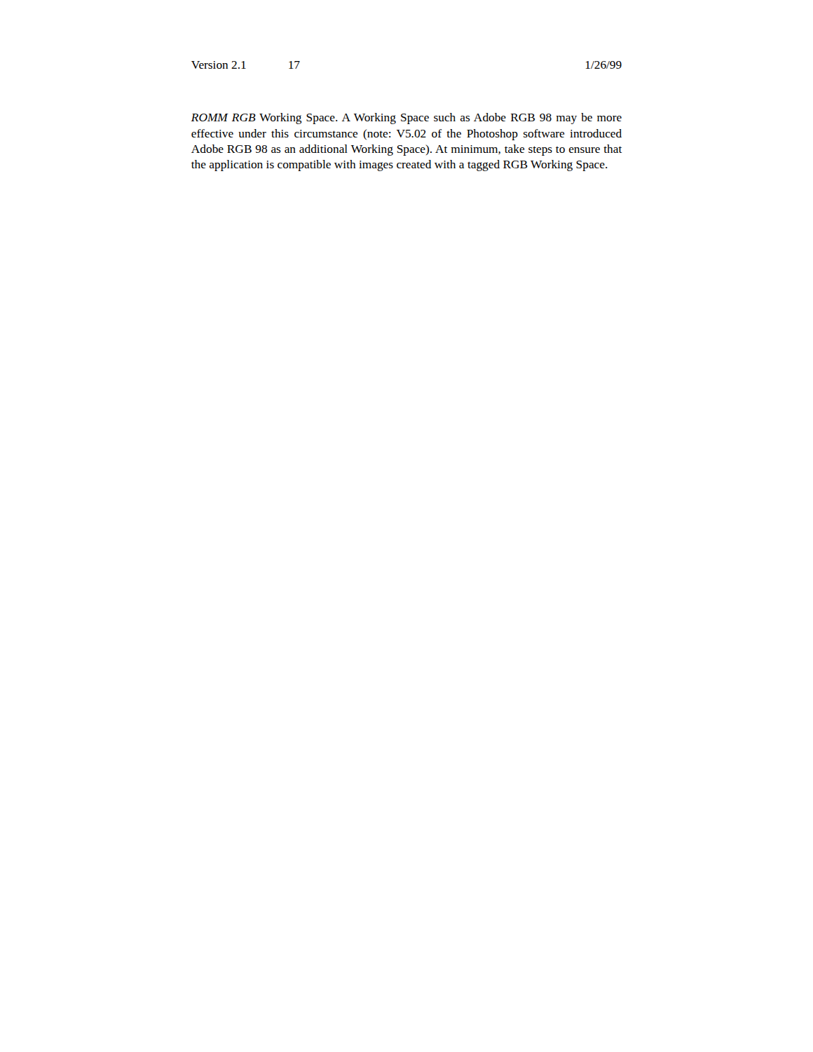Version 2.1 17 1/26/99
ROMM RGB Working Space. A Working Space such as Adobe RGB 98 may be more effective under this circumstance (note: V5.02 of the Photoshop software introduced Adobe RGB 98 as an additional Working Space). At minimum, take steps to ensure that the application is compatible with images created with a tagged RGB Working Space.